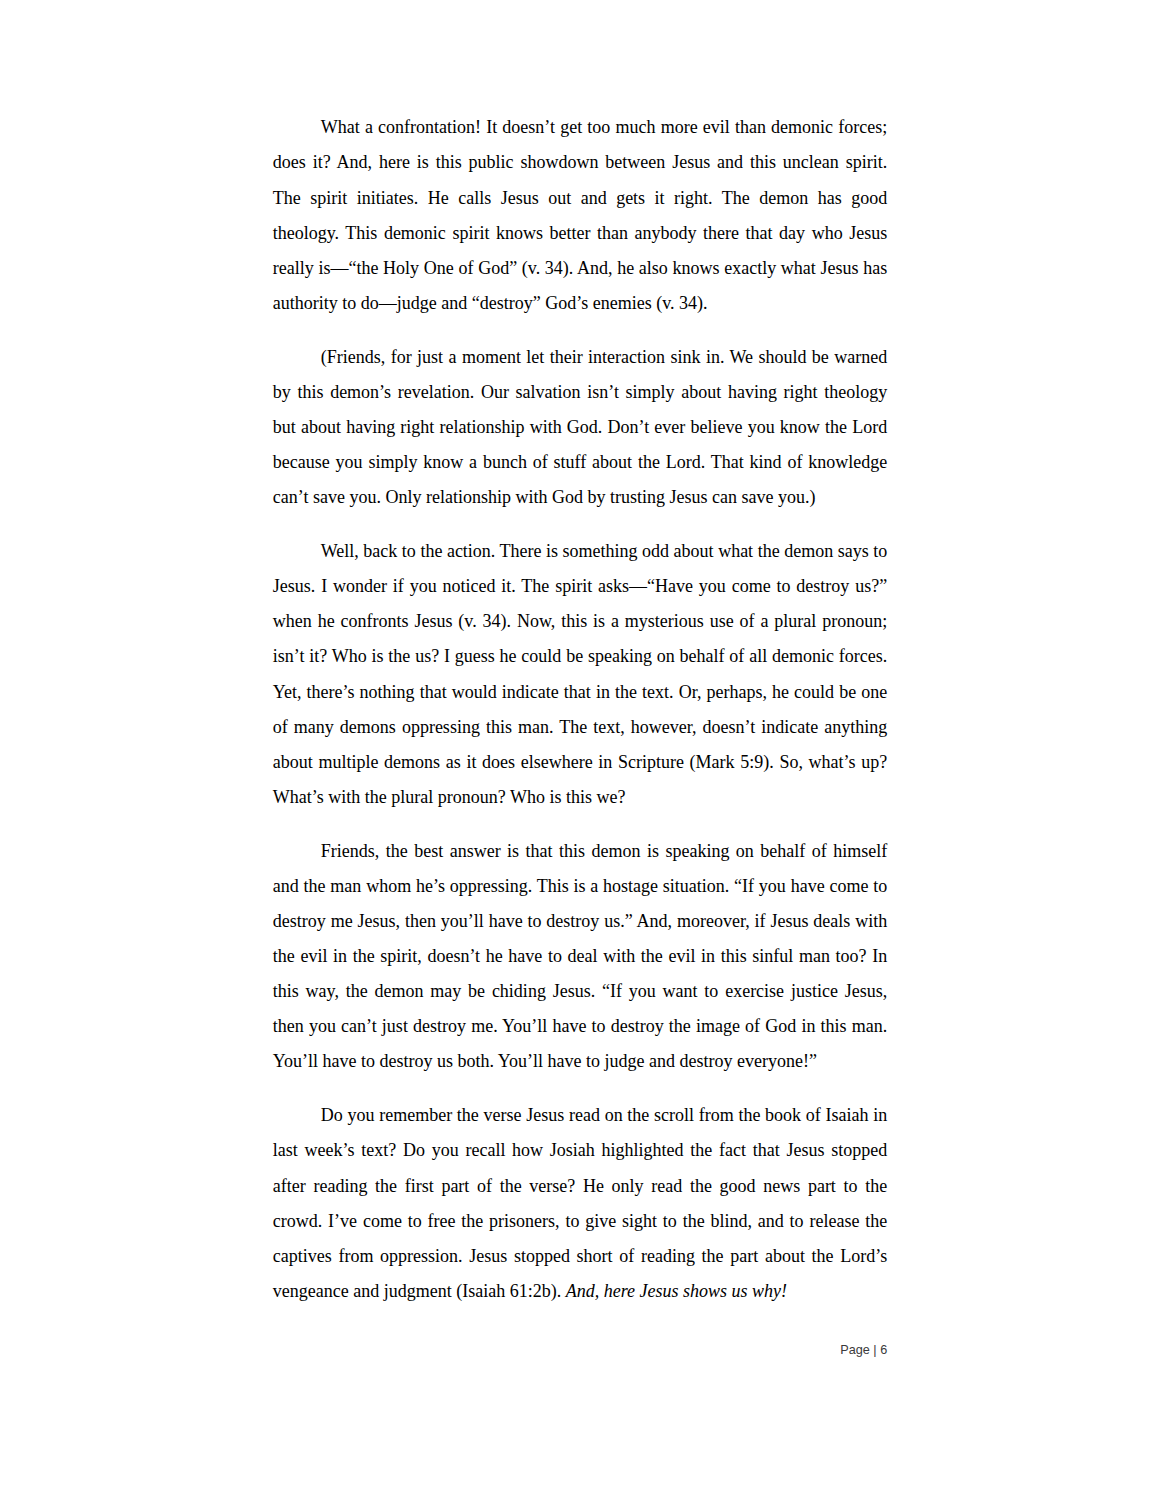What a confrontation! It doesn’t get too much more evil than demonic forces; does it? And, here is this public showdown between Jesus and this unclean spirit. The spirit initiates. He calls Jesus out and gets it right. The demon has good theology. This demonic spirit knows better than anybody there that day who Jesus really is—“the Holy One of God” (v. 34). And, he also knows exactly what Jesus has authority to do—judge and “destroy” God’s enemies (v. 34).
(Friends, for just a moment let their interaction sink in. We should be warned by this demon’s revelation. Our salvation isn’t simply about having right theology but about having right relationship with God. Don’t ever believe you know the Lord because you simply know a bunch of stuff about the Lord. That kind of knowledge can’t save you. Only relationship with God by trusting Jesus can save you.)
Well, back to the action. There is something odd about what the demon says to Jesus. I wonder if you noticed it. The spirit asks—“Have you come to destroy us?” when he confronts Jesus (v. 34). Now, this is a mysterious use of a plural pronoun; isn’t it? Who is the us? I guess he could be speaking on behalf of all demonic forces. Yet, there’s nothing that would indicate that in the text. Or, perhaps, he could be one of many demons oppressing this man. The text, however, doesn’t indicate anything about multiple demons as it does elsewhere in Scripture (Mark 5:9). So, what’s up? What’s with the plural pronoun? Who is this we?
Friends, the best answer is that this demon is speaking on behalf of himself and the man whom he’s oppressing. This is a hostage situation. “If you have come to destroy me Jesus, then you’ll have to destroy us.” And, moreover, if Jesus deals with the evil in the spirit, doesn’t he have to deal with the evil in this sinful man too? In this way, the demon may be chiding Jesus. “If you want to exercise justice Jesus, then you can’t just destroy me. You’ll have to destroy the image of God in this man. You’ll have to destroy us both. You’ll have to judge and destroy everyone!”
Do you remember the verse Jesus read on the scroll from the book of Isaiah in last week’s text? Do you recall how Josiah highlighted the fact that Jesus stopped after reading the first part of the verse? He only read the good news part to the crowd. I’ve come to free the prisoners, to give sight to the blind, and to release the captives from oppression. Jesus stopped short of reading the part about the Lord’s vengeance and judgment (Isaiah 61:2b). And, here Jesus shows us why!
Page | 6